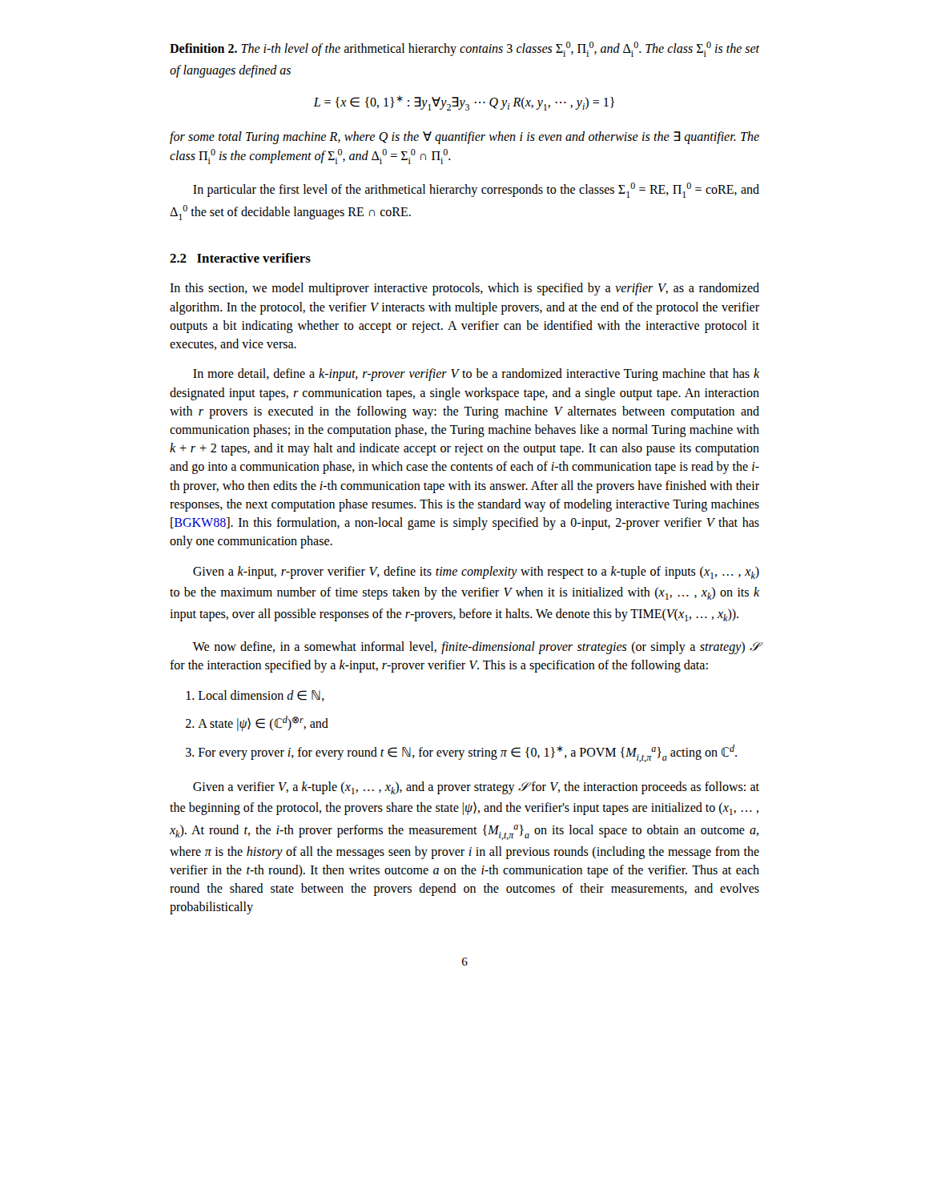Definition 2. The i-th level of the arithmetical hierarchy contains 3 classes Σi0, Πi0, and Δi0. The class Σi0 is the set of languages defined as
L = {x ∈ {0, 1}∗ : ∃y1∀y2∃y3 ⋯ Q yi R(x, y1, ⋯ , yi) = 1}
for some total Turing machine R, where Q is the ∀ quantifier when i is even and otherwise is the ∃ quantifier. The class Πi0 is the complement of Σi0, and Δi0 = Σi0 ∩ Πi0.
In particular the first level of the arithmetical hierarchy corresponds to the classes Σ10 = RE, Π10 = coRE, and Δ10 the set of decidable languages RE ∩ coRE.
2.2 Interactive verifiers
In this section, we model multiprover interactive protocols, which is specified by a verifier V, as a randomized algorithm. In the protocol, the verifier V interacts with multiple provers, and at the end of the protocol the verifier outputs a bit indicating whether to accept or reject. A verifier can be identified with the interactive protocol it executes, and vice versa.
In more detail, define a k-input, r-prover verifier V to be a randomized interactive Turing machine that has k designated input tapes, r communication tapes, a single workspace tape, and a single output tape. An interaction with r provers is executed in the following way: the Turing machine V alternates between computation and communication phases; in the computation phase, the Turing machine behaves like a normal Turing machine with k + r + 2 tapes, and it may halt and indicate accept or reject on the output tape. It can also pause its computation and go into a communication phase, in which case the contents of each of i-th communication tape is read by the i-th prover, who then edits the i-th communication tape with its answer. After all the provers have finished with their responses, the next computation phase resumes. This is the standard way of modeling interactive Turing machines [BGKW88]. In this formulation, a non-local game is simply specified by a 0-input, 2-prover verifier V that has only one communication phase.
Given a k-input, r-prover verifier V, define its time complexity with respect to a k-tuple of inputs (x1, … , xk) to be the maximum number of time steps taken by the verifier V when it is initialized with (x1, … , xk) on its k input tapes, over all possible responses of the r-provers, before it halts. We denote this by TIME(V(x1, … , xk)).
We now define, in a somewhat informal level, finite-dimensional prover strategies (or simply a strategy) 𝒮 for the interaction specified by a k-input, r-prover verifier V. This is a specification of the following data:
Local dimension d ∈ ℕ,
A state |ψ⟩ ∈ (ℂd)⊗r, and
For every prover i, for every round t ∈ ℕ, for every string π ∈ {0, 1}∗, a POVM {Mi,t,πa}a acting on ℂd.
Given a verifier V, a k-tuple (x1, … , xk), and a prover strategy 𝒮 for V, the interaction proceeds as follows: at the beginning of the protocol, the provers share the state |ψ⟩, and the verifier's input tapes are initialized to (x1, … , xk). At round t, the i-th prover performs the measurement {Mi,t,πa}a on its local space to obtain an outcome a, where π is the history of all the messages seen by prover i in all previous rounds (including the message from the verifier in the t-th round). It then writes outcome a on the i-th communication tape of the verifier. Thus at each round the shared state between the provers depend on the outcomes of their measurements, and evolves probabilistically
6